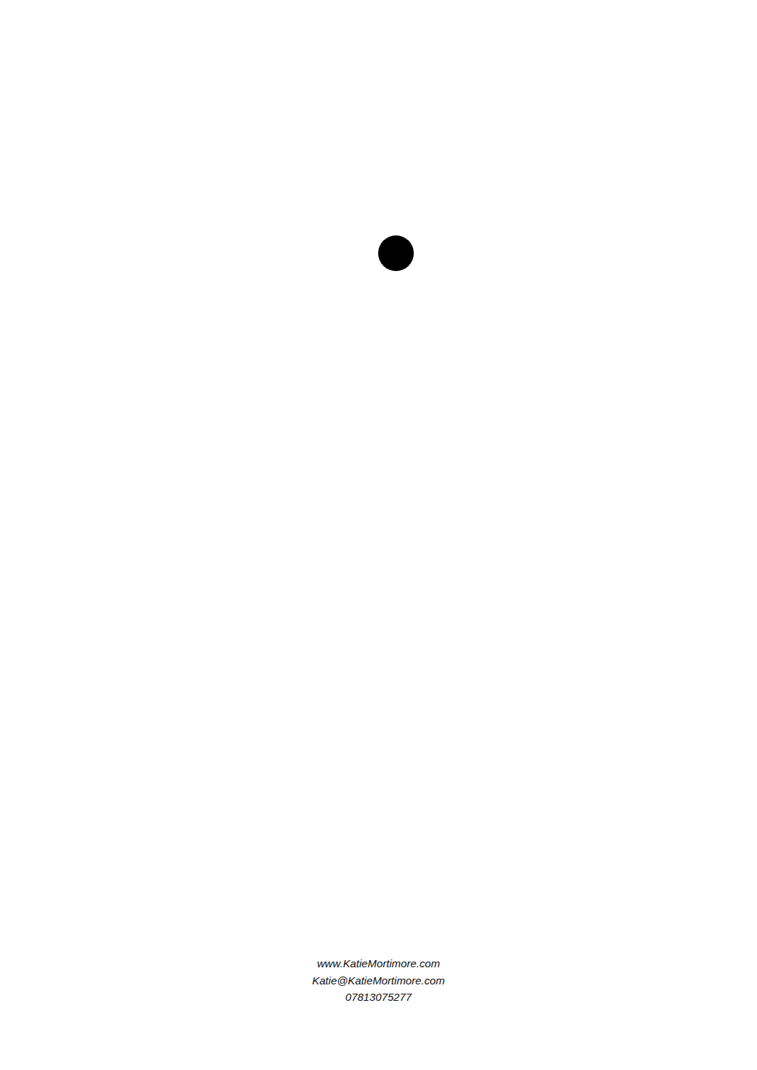www.KatieMortimore.com
Katie@KatieMortimore.com
07813075277